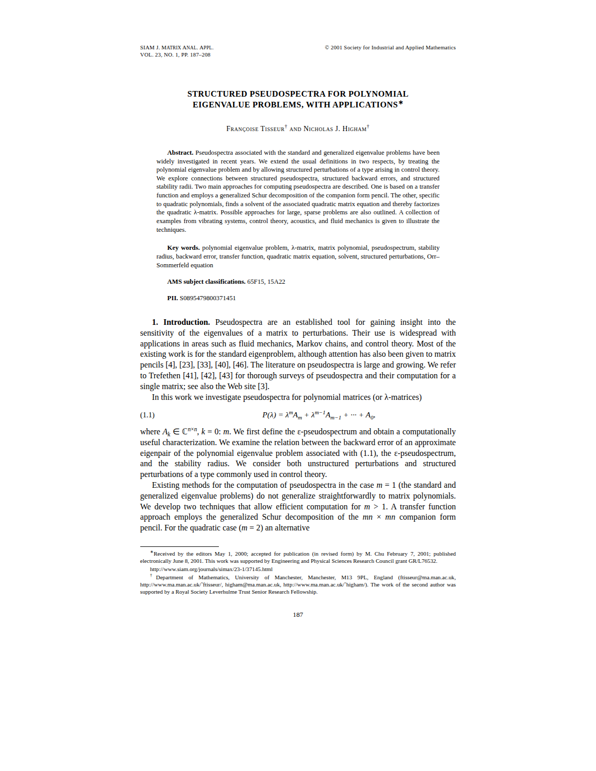SIAM J. MATRIX ANAL. APPL.
Vol. 23, No. 1, pp. 187–208
© 2001 Society for Industrial and Applied Mathematics
Structured Pseudospectra for Polynomial
Eigenvalue Problems, with Applications∗
Françoise Tisseur† and Nicholas J. Higham†
Abstract. Pseudospectra associated with the standard and generalized eigenvalue problems have been widely investigated in recent years. We extend the usual definitions in two respects, by treating the polynomial eigenvalue problem and by allowing structured perturbations of a type arising in control theory. We explore connections between structured pseudospectra, structured backward errors, and structured stability radii. Two main approaches for computing pseudospectra are described. One is based on a transfer function and employs a generalized Schur decomposition of the companion form pencil. The other, specific to quadratic polynomials, finds a solvent of the associated quadratic matrix equation and thereby factorizes the quadratic λ-matrix. Possible approaches for large, sparse problems are also outlined. A collection of examples from vibrating systems, control theory, acoustics, and fluid mechanics is given to illustrate the techniques.
Key words. polynomial eigenvalue problem, λ-matrix, matrix polynomial, pseudospectrum, stability radius, backward error, transfer function, quadratic matrix equation, solvent, structured perturbations, Orr–Sommerfeld equation
AMS subject classifications. 65F15, 15A22
PII. S0895479800371451
1. Introduction. Pseudospectra are an established tool for gaining insight into the sensitivity of the eigenvalues of a matrix to perturbations. Their use is widespread with applications in areas such as fluid mechanics, Markov chains, and control theory. Most of the existing work is for the standard eigenproblem, although attention has also been given to matrix pencils [4], [23], [33], [40], [46]. The literature on pseudospectra is large and growing. We refer to Trefethen [41], [42], [43] for thorough surveys of pseudospectra and their computation for a single matrix; see also the Web site [3].
In this work we investigate pseudospectra for polynomial matrices (or λ-matrices)
(1.1)
P(λ) = λmAm + λm−1Am−1 + ··· + A0,
where Ak ∈ ℂn×n, k = 0: m. We first define the ε-pseudospectrum and obtain a computationally useful characterization. We examine the relation between the backward error of an approximate eigenpair of the polynomial eigenvalue problem associated with (1.1), the ε-pseudospectrum, and the stability radius. We consider both unstructured perturbations and structured perturbations of a type commonly used in control theory.
Existing methods for the computation of pseudospectra in the case m = 1 (the standard and generalized eigenvalue problems) do not generalize straightforwardly to matrix polynomials. We develop two techniques that allow efficient computation for m > 1. A transfer function approach employs the generalized Schur decomposition of the mn × mn companion form pencil. For the quadratic case (m = 2) an alternative
∗Received by the editors May 1, 2000; accepted for publication (in revised form) by M. Chu February 7, 2001; published electronically June 8, 2001. This work was supported by Engineering and Physical Sciences Research Council grant GR/L76532.
http://www.siam.org/journals/simax/23-1/37145.html
†Department of Mathematics, University of Manchester, Manchester, M13 9PL, England (ftisseur@ma.man.ac.uk, http://www.ma.man.ac.uk/˜ftisseur/, higham@ma.man.ac.uk, http://www.ma.man.ac.uk/˜higham/). The work of the second author was supported by a Royal Society Leverhulme Trust Senior Research Fellowship.
187